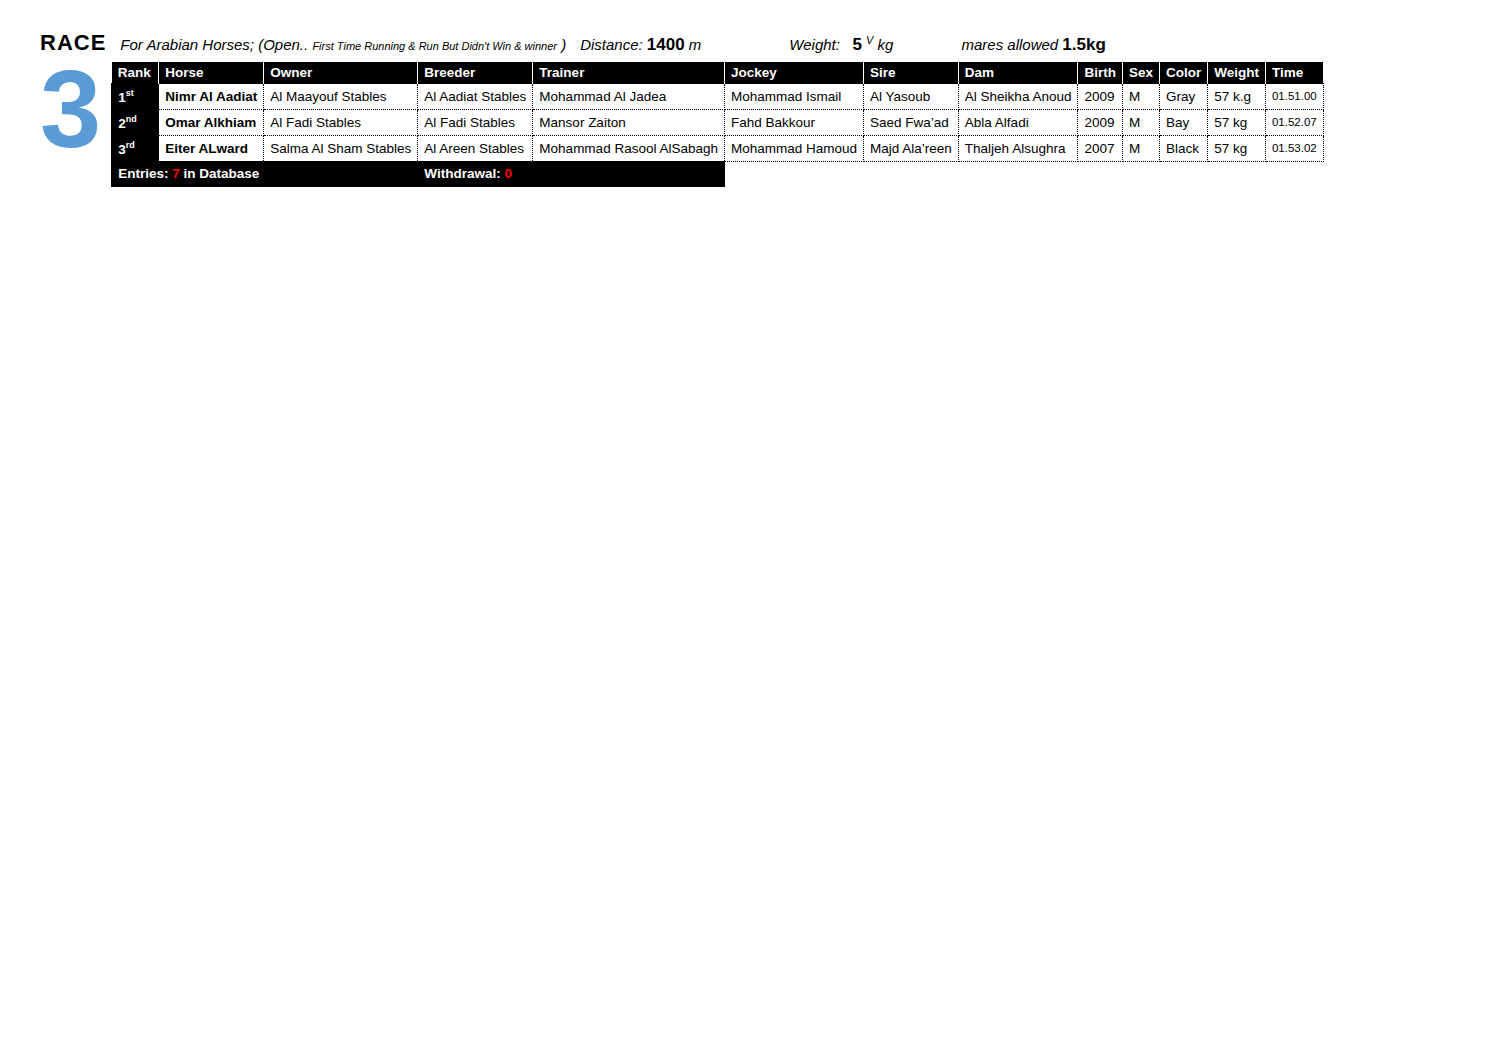RACE For Arabian Horses; (Open.. First Time Running & Run But Didn't Win & winner ) Distance: 1400 m Weight: 5 V kg mares allowed 1.5kg
3
| Rank | Horse | Owner | Breeder | Trainer | Jockey | Sire | Dam | Birth | Sex | Color | Weight | Time |
| --- | --- | --- | --- | --- | --- | --- | --- | --- | --- | --- | --- | --- |
| 1 st | Nimr Al Aadiat | Al Maayouf Stables | Al Aadiat Stables | Mohammad Al Jadea | Mohammad Ismail | Al Yasoub | Al Sheikha Anoud | 2009 | M | Gray | 57 k.g | 01.51.00 |
| 2 nd | Omar Alkhiam | Al Fadi Stables | Al Fadi Stables | Mansor Zaiton | Fahd Bakkour | Saed Fwa’ad | Abla Alfadi | 2009 | M | Bay | 57 kg | 01.52.07 |
| 3 rd | Eiter ALward | Salma Al Sham Stables | Al Areen Stables | Mohammad Rasool AlSabagh | Mohammad Hamoud | Majd Ala’reen | Thaljeh Alsughra | 2007 | M | Black | 57 kg | 01.53.02 |
| Entries: 7 in Database | Withdrawal: 0 | |